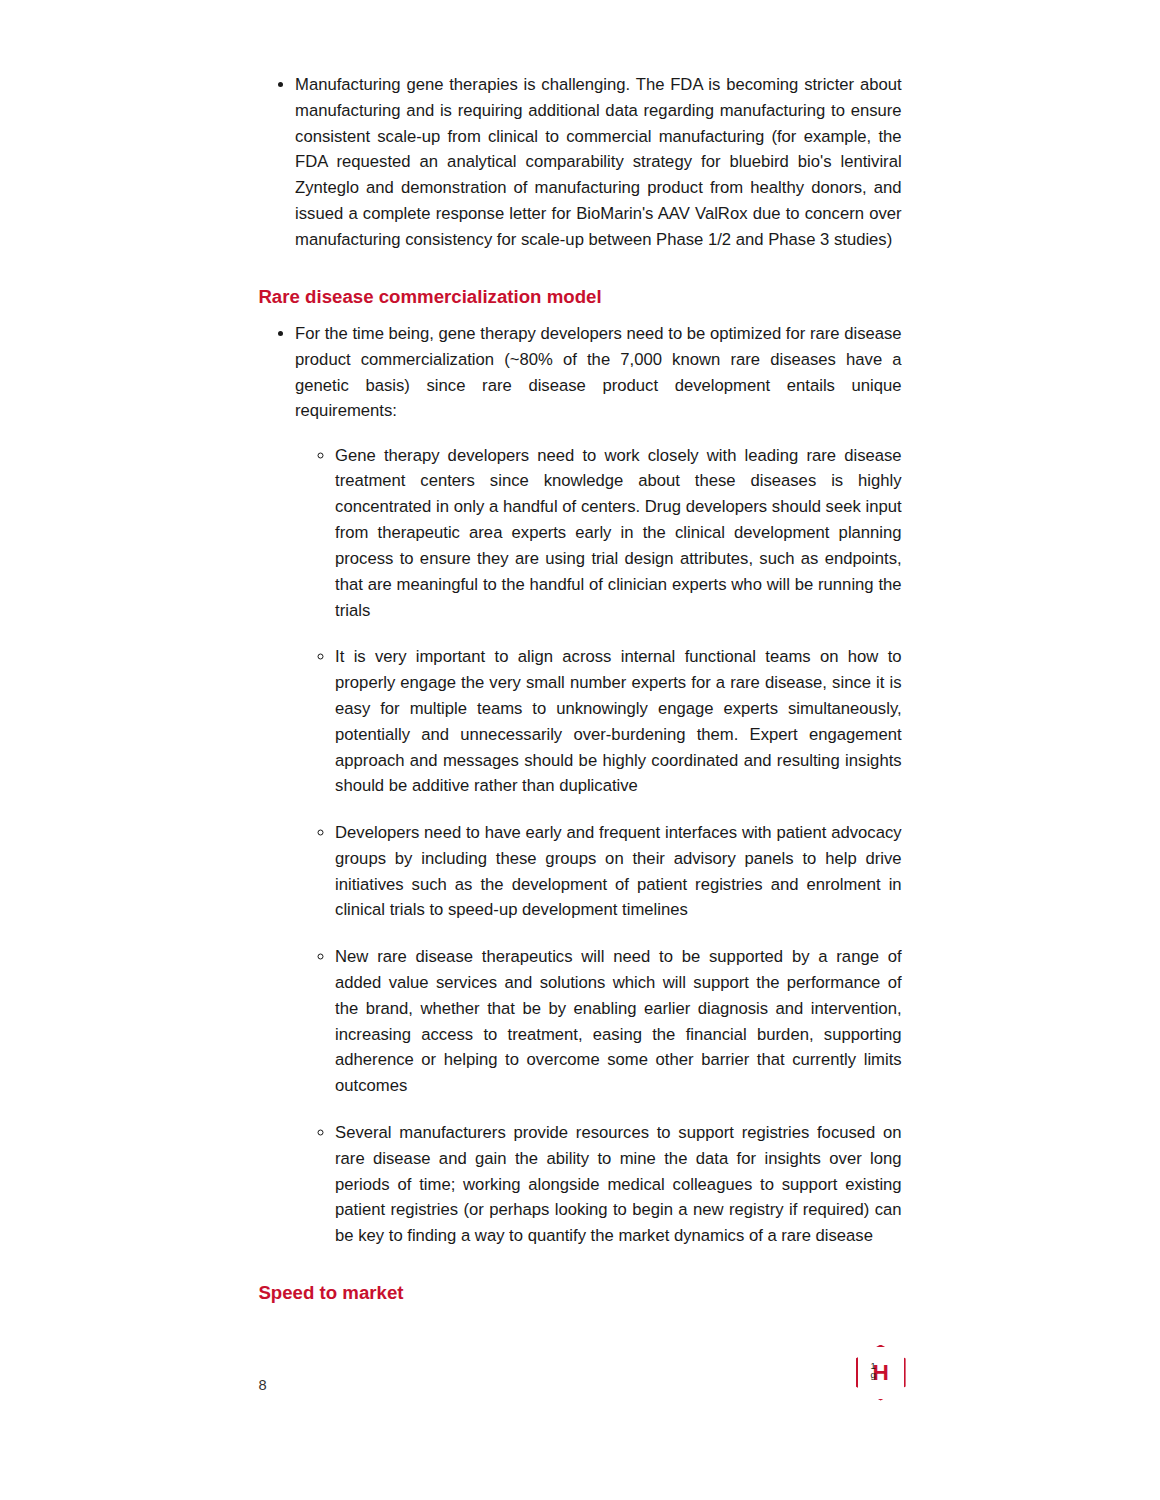Manufacturing gene therapies is challenging. The FDA is becoming stricter about manufacturing and is requiring additional data regarding manufacturing to ensure consistent scale-up from clinical to commercial manufacturing (for example, the FDA requested an analytical comparability strategy for bluebird bio's lentiviral Zynteglo and demonstration of manufacturing product from healthy donors, and issued a complete response letter for BioMarin's AAV ValRox due to concern over manufacturing consistency for scale-up between Phase 1/2 and Phase 3 studies)
Rare disease commercialization model
For the time being, gene therapy developers need to be optimized for rare disease product commercialization (~80% of the 7,000 known rare diseases have a genetic basis) since rare disease product development entails unique requirements:
Gene therapy developers need to work closely with leading rare disease treatment centers since knowledge about these diseases is highly concentrated in only a handful of centers. Drug developers should seek input from therapeutic area experts early in the clinical development planning process to ensure they are using trial design attributes, such as endpoints, that are meaningful to the handful of clinician experts who will be running the trials
It is very important to align across internal functional teams on how to properly engage the very small number experts for a rare disease, since it is easy for multiple teams to unknowingly engage experts simultaneously, potentially and unnecessarily over-burdening them. Expert engagement approach and messages should be highly coordinated and resulting insights should be additive rather than duplicative
Developers need to have early and frequent interfaces with patient advocacy groups by including these groups on their advisory panels to help drive initiatives such as the development of patient registries and enrolment in clinical trials to speed-up development timelines
New rare disease therapeutics will need to be supported by a range of added value services and solutions which will support the performance of the brand, whether that be by enabling earlier diagnosis and intervention, increasing access to treatment, easing the financial burden, supporting adherence or helping to overcome some other barrier that currently limits outcomes
Several manufacturers provide resources to support registries focused on rare disease and gain the ability to mine the data for insights over long periods of time; working alongside medical colleagues to support existing patient registries (or perhaps looking to begin a new registry if required) can be key to finding a way to quantify the market dynamics of a rare disease
Speed to market
8
1 g H